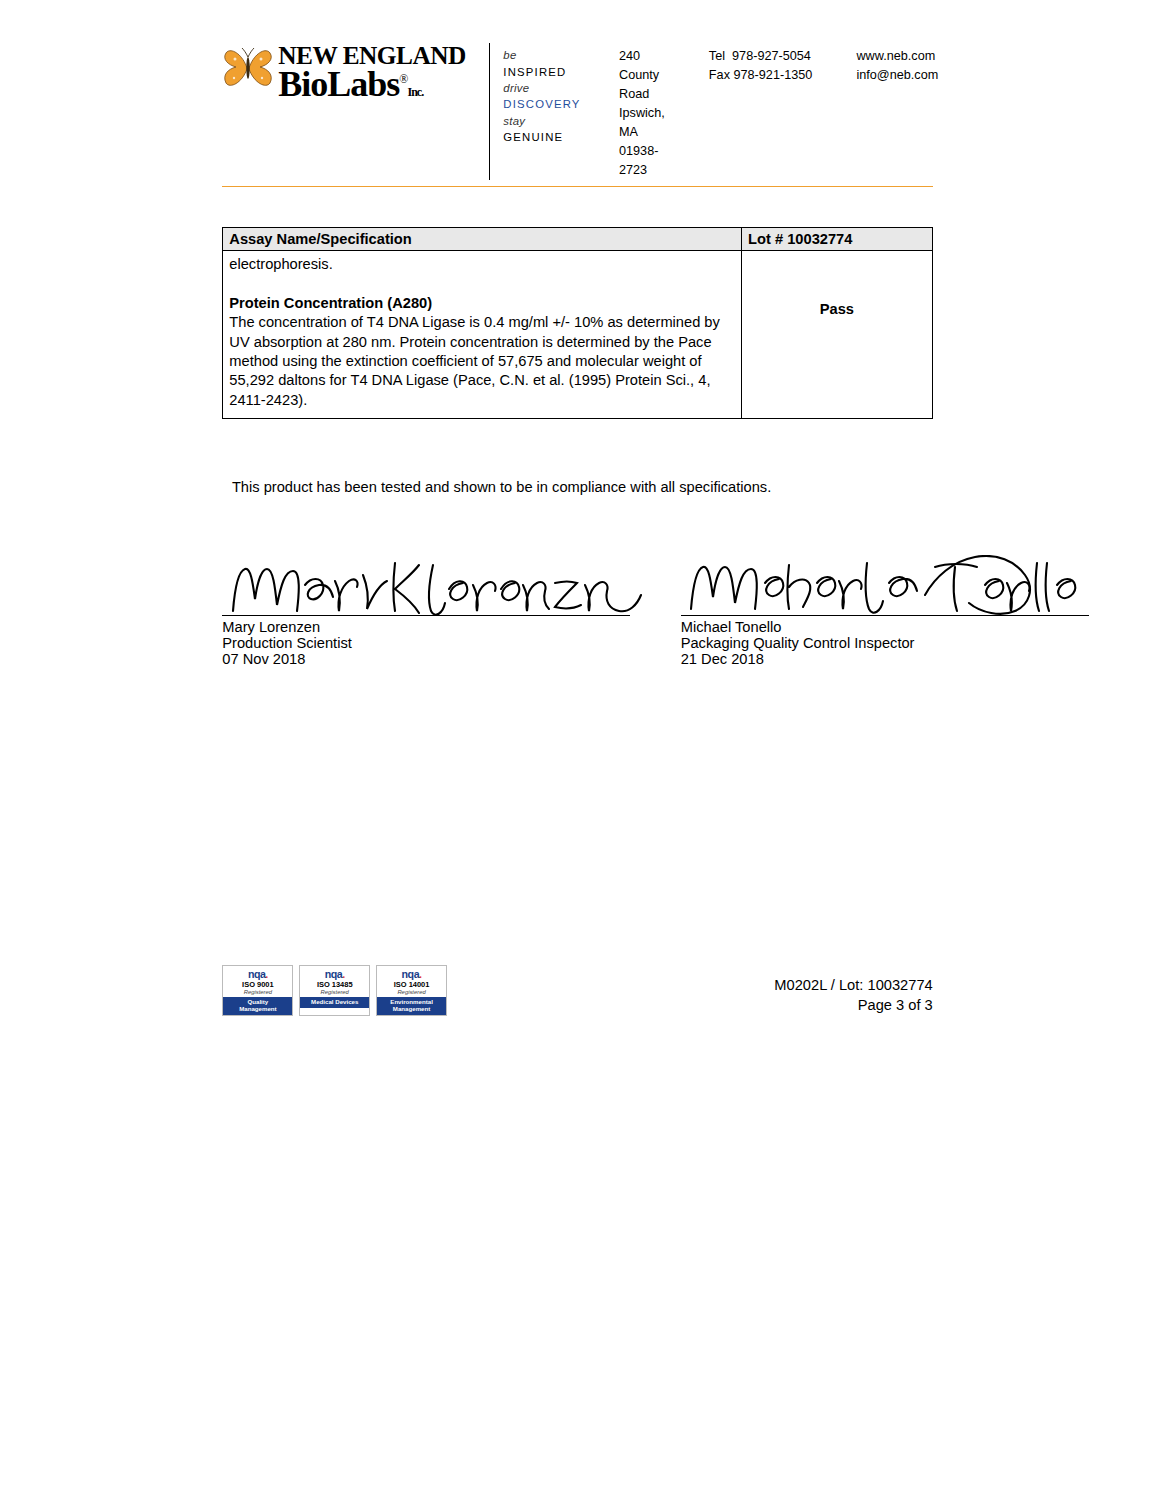NEW ENGLAND
BioLabs®Inc.
be INSPIRED
drive DISCOVERY
stay GENUINE
240 County Road
Ipswich, MA 01938-2723
Tel 978-927-5054
Fax 978-921-1350
www.neb.com
info@neb.com
| Assay Name/Specification | Lot # 10032774 |
| --- | --- |
| electrophoresis. Protein Concentration (A280) The concentration of T4 DNA Ligase is 0.4 mg/ml +/- 10% as determined by UV absorption at 280 nm. Protein concentration is determined by the Pace method using the extinction coefficient of 57,675 and molecular weight of 55,292 daltons for T4 DNA Ligase (Pace, C.N. et al. (1995) Protein Sci., 4, 2411-2423). | Pass |
This product has been tested and shown to be in compliance with all specifications.
Mary Lorenzen
Production Scientist
07 Nov 2018
Michael Tonello
Packaging Quality Control Inspector
21 Dec 2018
nqa.
ISO 9001
Registered
Quality
Management
nqa.
ISO 13485
Registered
Medical Devices
nqa.
ISO 14001
Registered
Environmental
Management
M0202L / Lot: 10032774
Page 3 of 3